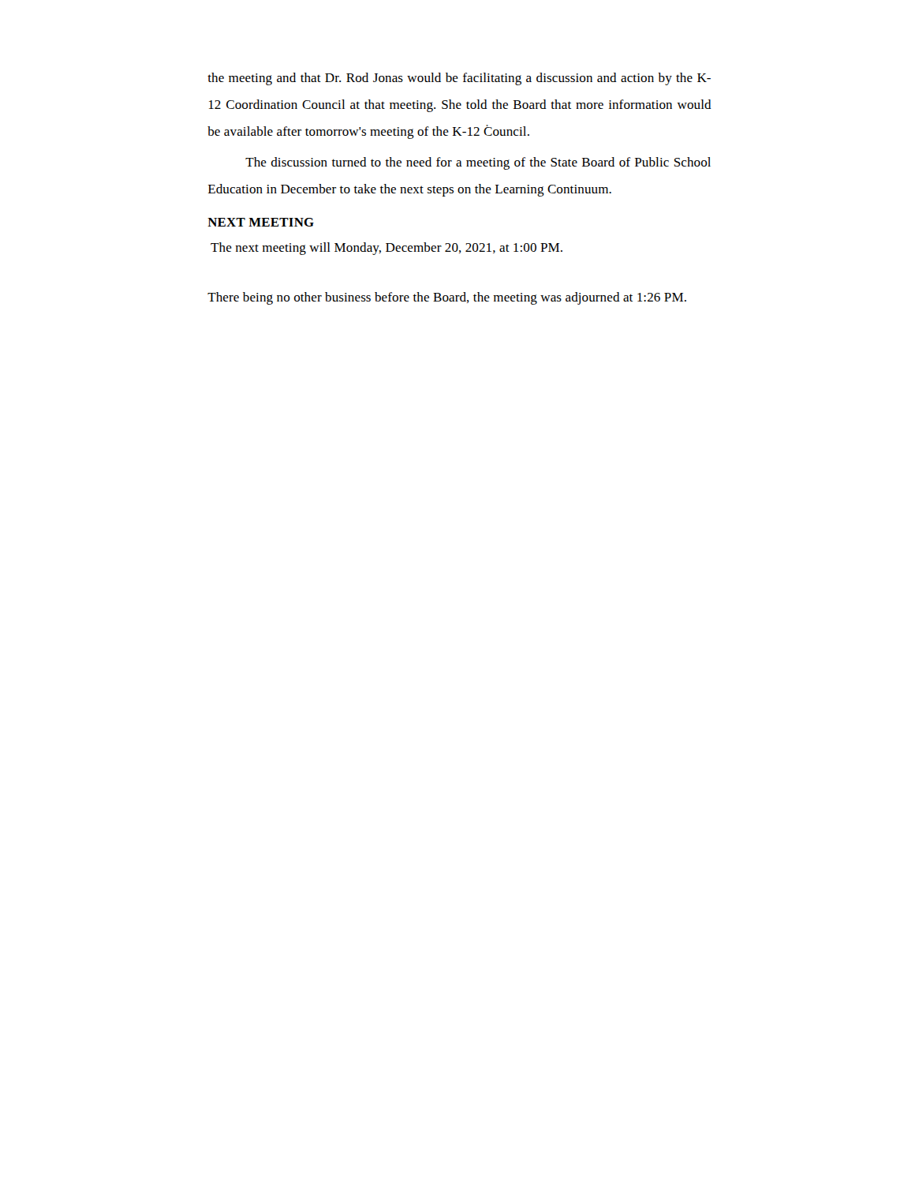the meeting and that Dr. Rod Jonas would be facilitating a discussion and action by the K-12 Coordination Council at that meeting. She told the Board that more information would be available after tomorrow's meeting of the K-12 Council.
.
The discussion turned to the need for a meeting of the State Board of Public School Education in December to take the next steps on the Learning Continuum.
NEXT MEETING
The next meeting will Monday, December 20, 2021, at 1:00 PM.
There being no other business before the Board, the meeting was adjourned at 1:26 PM.